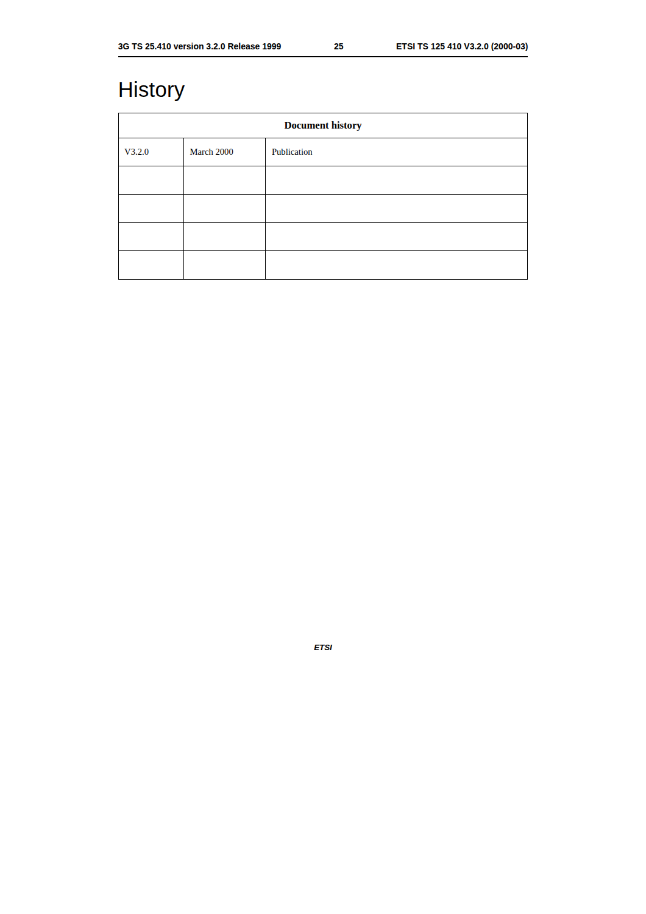3G TS 25.410 version 3.2.0 Release 1999
25
ETSI TS 125 410 V3.2.0 (2000-03)
History
| Document history |
| --- |
| V3.2.0 | March 2000 | Publication |
ETSI